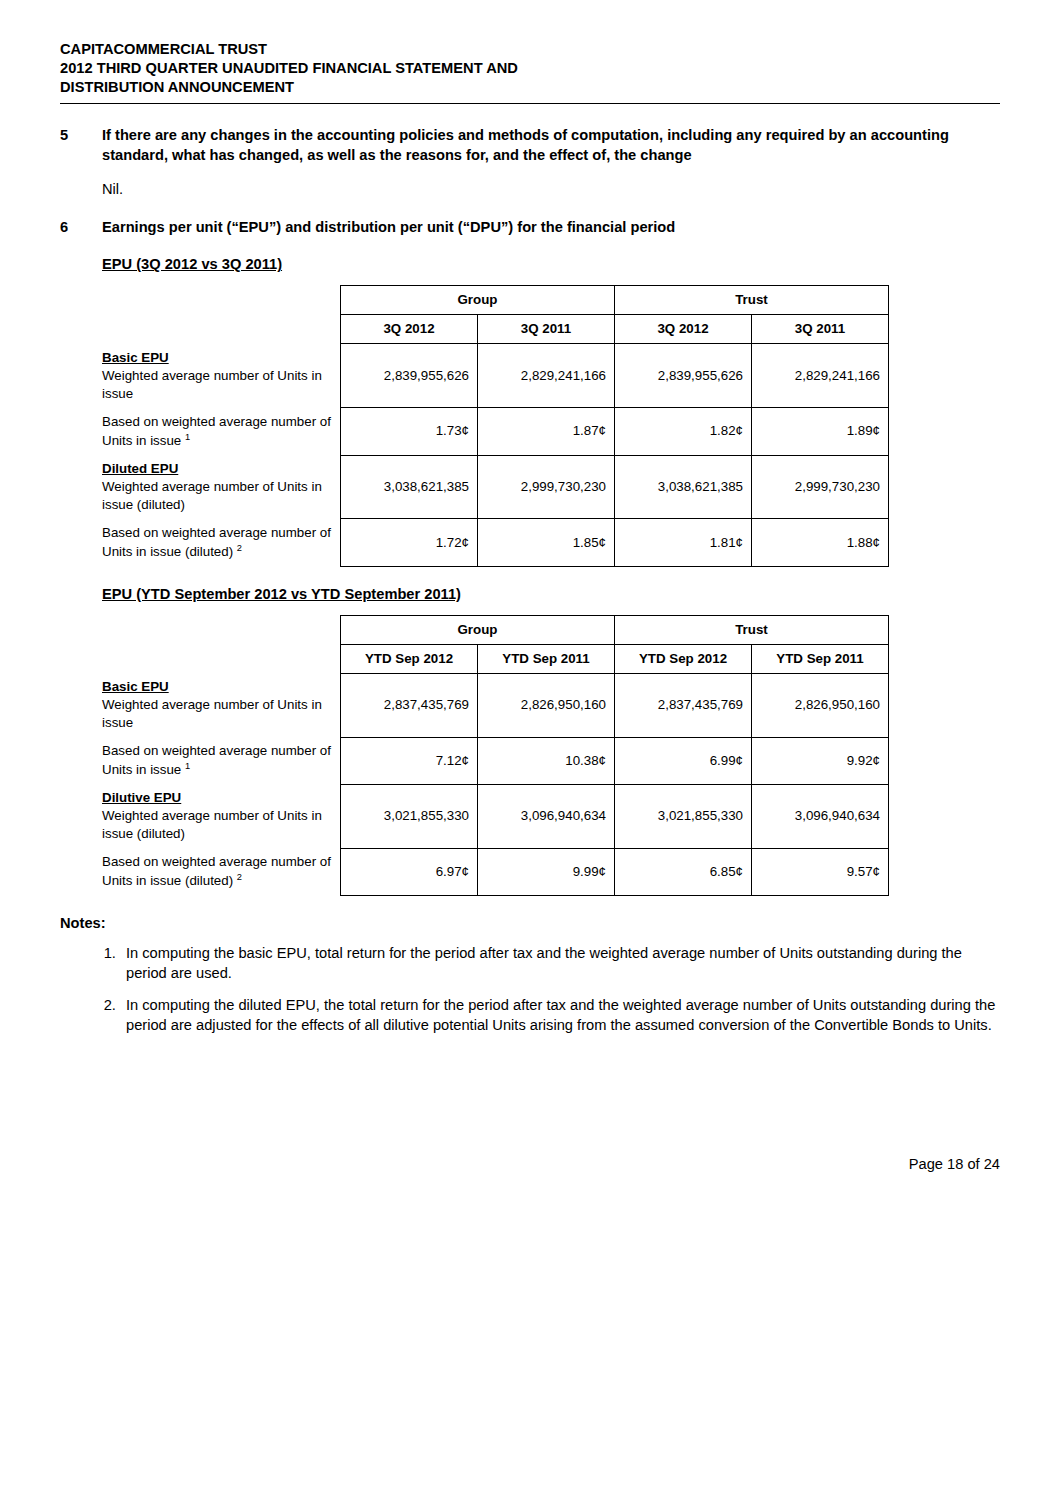CAPITACOMMERCIAL TRUST
2012 THIRD QUARTER UNAUDITED FINANCIAL STATEMENT AND
DISTRIBUTION ANNOUNCEMENT
5
If there are any changes in the accounting policies and methods of computation, including any required by an accounting standard, what has changed, as well as the reasons for, and the effect of, the change
Nil.
6
Earnings per unit (“EPU”) and distribution per unit (“DPU”) for the financial period
EPU (3Q 2012 vs 3Q 2011)
| | Group | Trust |
| --- | --- | --- |
| | 3Q 2012 | 3Q 2011 | 3Q 2012 | 3Q 2011 |
| Basic EPU Weighted average number of Units in issue | 2,839,955,626 | 2,829,241,166 | 2,839,955,626 | 2,829,241,166 |
| Based on weighted average number of Units in issue 1 | 1.73¢ | 1.87¢ | 1.82¢ | 1.89¢ |
| Diluted EPU Weighted average number of Units in issue (diluted) | 3,038,621,385 | 2,999,730,230 | 3,038,621,385 | 2,999,730,230 |
| Based on weighted average number of Units in issue (diluted) 2 | 1.72¢ | 1.85¢ | 1.81¢ | 1.88¢ |
EPU (YTD September 2012 vs YTD September 2011)
| | Group | Trust |
| --- | --- | --- |
| | YTD Sep 2012 | YTD Sep 2011 | YTD Sep 2012 | YTD Sep 2011 |
| Basic EPU Weighted average number of Units in issue | 2,837,435,769 | 2,826,950,160 | 2,837,435,769 | 2,826,950,160 |
| Based on weighted average number of Units in issue 1 | 7.12¢ | 10.38¢ | 6.99¢ | 9.92¢ |
| Dilutive EPU Weighted average number of Units in issue (diluted) | 3,021,855,330 | 3,096,940,634 | 3,021,855,330 | 3,096,940,634 |
| Based on weighted average number of Units in issue (diluted) 2 | 6.97¢ | 9.99¢ | 6.85¢ | 9.57¢ |
Notes:
In computing the basic EPU, total return for the period after tax and the weighted average number of Units outstanding during the period are used.
In computing the diluted EPU, the total return for the period after tax and the weighted average number of Units outstanding during the period are adjusted for the effects of all dilutive potential Units arising from the assumed conversion of the Convertible Bonds to Units.
Page 18 of 24